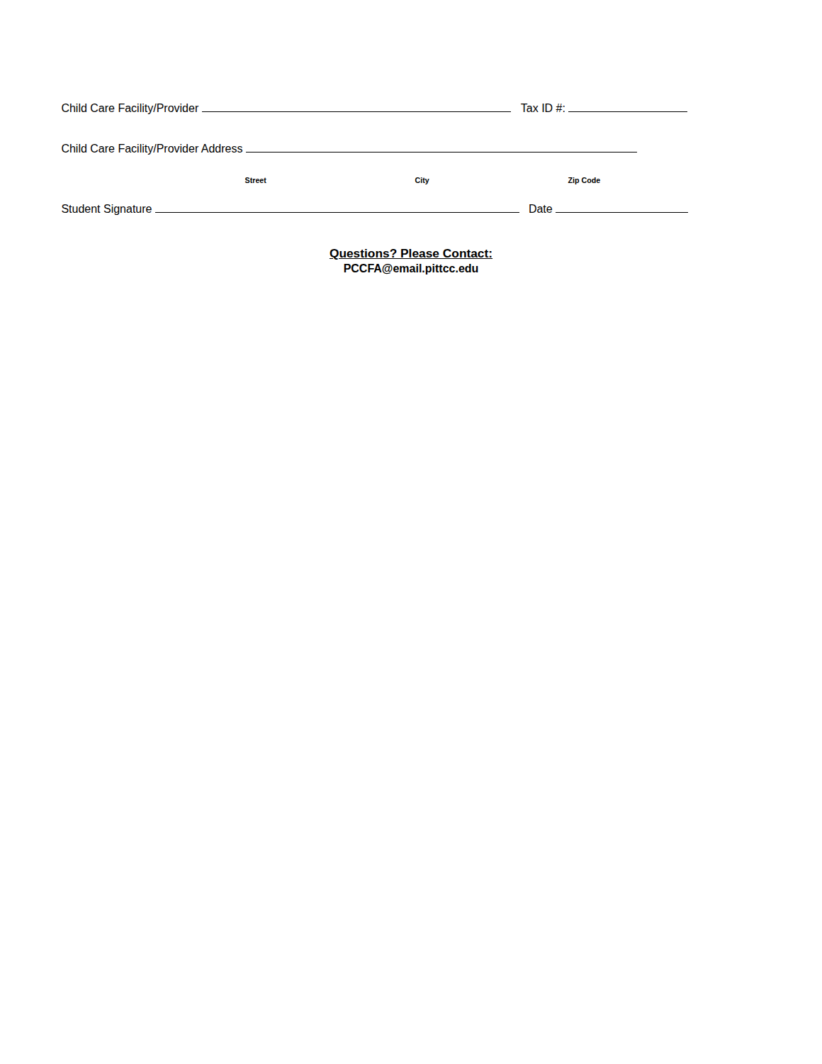Child Care Facility/Provider Tax ID #:
Child Care Facility/Provider Address
Street City Zip Code
Student Signature Date
Questions? Please Contact:
PCCFA@email.pittcc.edu